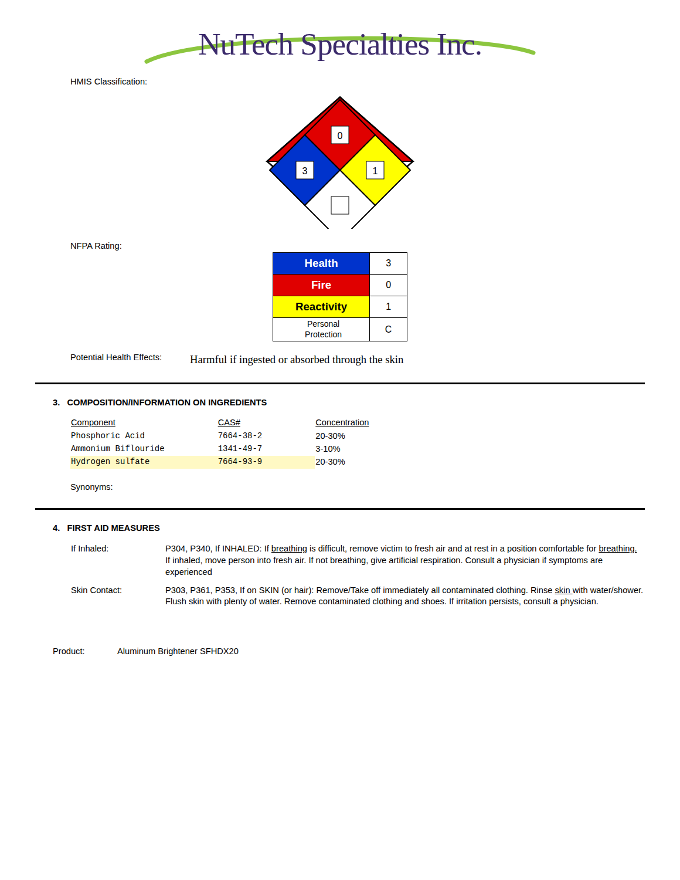NuTech Specialties Inc.
HMIS Classification:
0 3 1
NFPA Rating:
| Health | 3 |
| Fire | 0 |
| Reactivity | 1 |
| Personal Protection | C |
Potential Health Effects: Harmful if ingested or absorbed through the skin
3. COMPOSITION/INFORMATION ON INGREDIENTS
| Component | CAS# | Concentration |
| --- | --- | --- |
| Phosphoric Acid | 7664-38-2 | 20-30% |
| Ammonium Biflouride | 1341-49-7 | 3-10% |
| Hydrogen sulfate | 7664-93-9 | 20-30% |
Synonyms:
4. FIRST AID MEASURES
| If Inhaled: | P304, P340, If INHALED: If breathing is difficult, remove victim to fresh air and at rest in a position comfortable for breathing. If inhaled, move person into fresh air. If not breathing, give artificial respiration. Consult a physician if symptoms are experienced |
| Skin Contact: | P303, P361, P353, If on SKIN (or hair): Remove/Take off immediately all contaminated clothing. Rinse skin with water/shower. Flush skin with plenty of water. Remove contaminated clothing and shoes. If irritation persists, consult a physician. |
Product: Aluminum Brightener SFHDX20